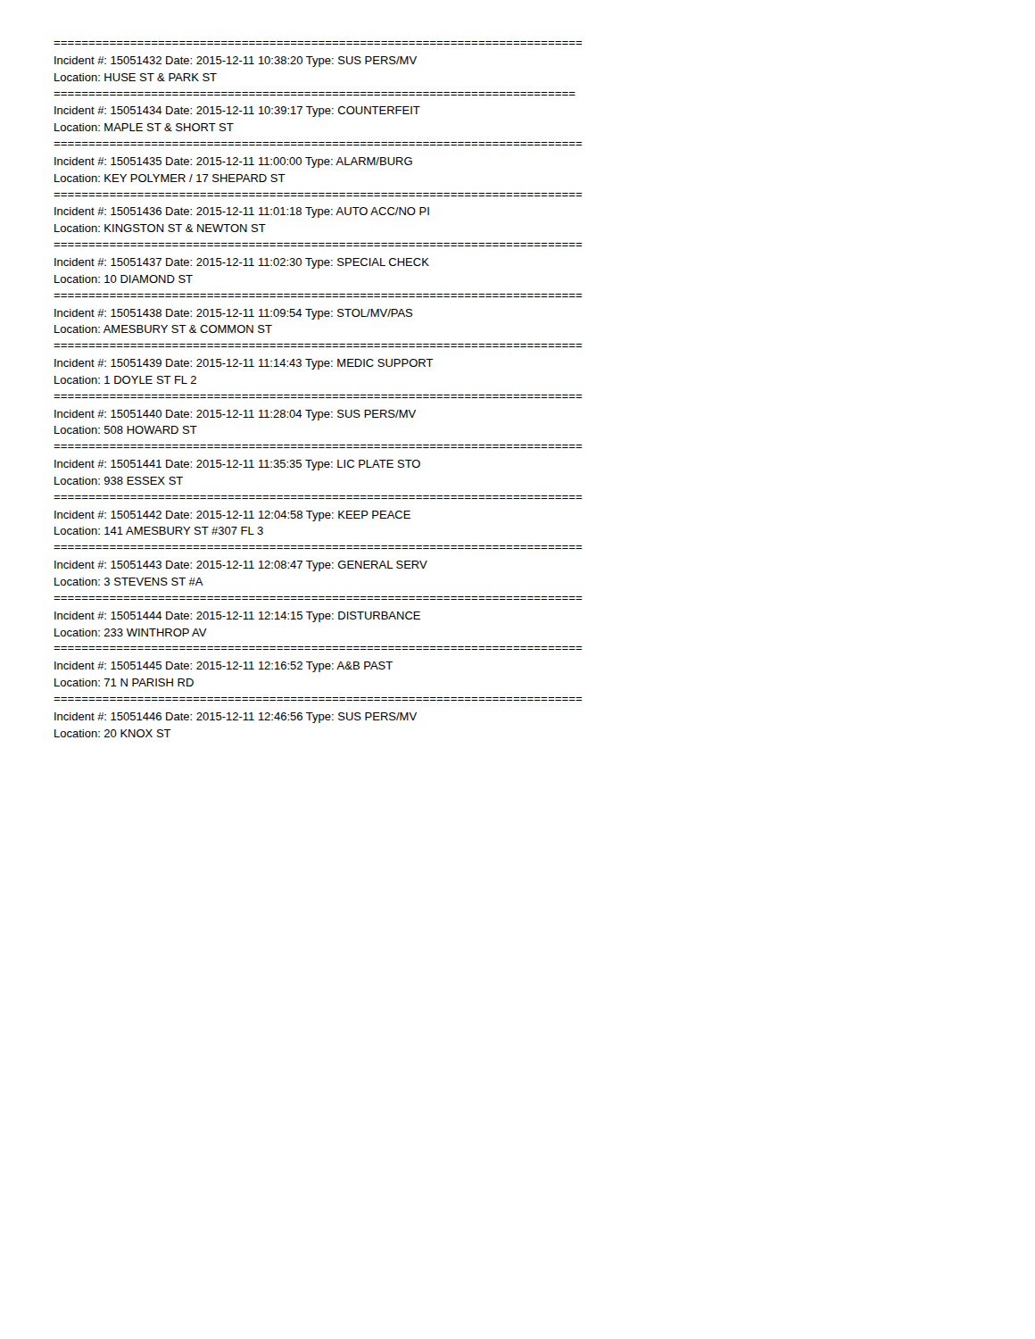============================================================================
Incident #: 15051432 Date: 2015-12-11 10:38:20 Type: SUS PERS/MV
Location: HUSE ST & PARK ST
===========================================================================
Incident #: 15051434 Date: 2015-12-11 10:39:17 Type: COUNTERFEIT
Location: MAPLE ST & SHORT ST
============================================================================
Incident #: 15051435 Date: 2015-12-11 11:00:00 Type: ALARM/BURG
Location: KEY POLYMER / 17 SHEPARD ST
============================================================================
Incident #: 15051436 Date: 2015-12-11 11:01:18 Type: AUTO ACC/NO PI
Location: KINGSTON ST & NEWTON ST
============================================================================
Incident #: 15051437 Date: 2015-12-11 11:02:30 Type: SPECIAL CHECK
Location: 10 DIAMOND ST
============================================================================
Incident #: 15051438 Date: 2015-12-11 11:09:54 Type: STOL/MV/PAS
Location: AMESBURY ST & COMMON ST
============================================================================
Incident #: 15051439 Date: 2015-12-11 11:14:43 Type: MEDIC SUPPORT
Location: 1 DOYLE ST FL 2
============================================================================
Incident #: 15051440 Date: 2015-12-11 11:28:04 Type: SUS PERS/MV
Location: 508 HOWARD ST
============================================================================
Incident #: 15051441 Date: 2015-12-11 11:35:35 Type: LIC PLATE STO
Location: 938 ESSEX ST
============================================================================
Incident #: 15051442 Date: 2015-12-11 12:04:58 Type: KEEP PEACE
Location: 141 AMESBURY ST #307 FL 3
============================================================================
Incident #: 15051443 Date: 2015-12-11 12:08:47 Type: GENERAL SERV
Location: 3 STEVENS ST #A
============================================================================
Incident #: 15051444 Date: 2015-12-11 12:14:15 Type: DISTURBANCE
Location: 233 WINTHROP AV
============================================================================
Incident #: 15051445 Date: 2015-12-11 12:16:52 Type: A&B PAST
Location: 71 N PARISH RD
============================================================================
Incident #: 15051446 Date: 2015-12-11 12:46:56 Type: SUS PERS/MV
Location: 20 KNOX ST